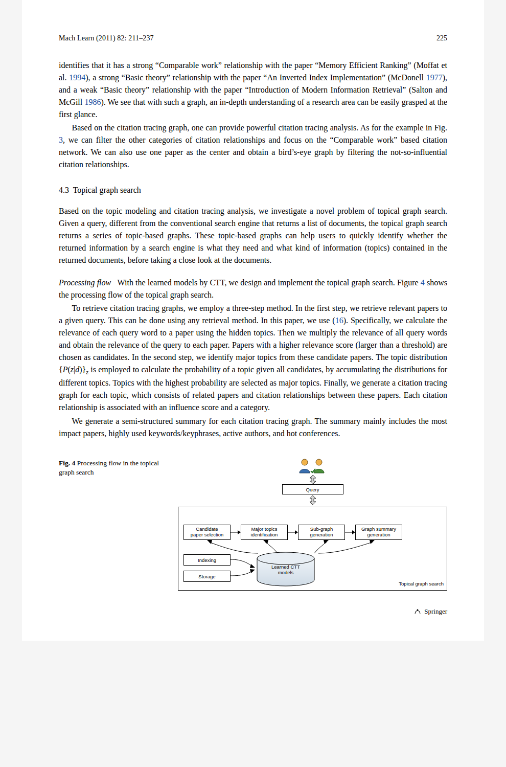Mach Learn (2011) 82: 211–237 225
identifies that it has a strong “Comparable work” relationship with the paper “Memory Efficient Ranking” (Moffat et al. 1994), a strong “Basic theory” relationship with the paper “An Inverted Index Implementation” (McDonell 1977), and a weak “Basic theory” relationship with the paper “Introduction of Modern Information Retrieval” (Salton and McGill 1986). We see that with such a graph, an in-depth understanding of a research area can be easily grasped at the first glance.
Based on the citation tracing graph, one can provide powerful citation tracing analysis. As for the example in Fig. 3, we can filter the other categories of citation relationships and focus on the “Comparable work” based citation network. We can also use one paper as the center and obtain a bird’s-eye graph by filtering the not-so-influential citation relationships.
4.3 Topical graph search
Based on the topic modeling and citation tracing analysis, we investigate a novel problem of topical graph search. Given a query, different from the conventional search engine that returns a list of documents, the topical graph search returns a series of topic-based graphs. These topic-based graphs can help users to quickly identify whether the returned information by a search engine is what they need and what kind of information (topics) contained in the returned documents, before taking a close look at the documents.
Processing flow With the learned models by CTT, we design and implement the topical graph search. Figure 4 shows the processing flow of the topical graph search.
To retrieve citation tracing graphs, we employ a three-step method. In the first step, we retrieve relevant papers to a given query. This can be done using any retrieval method. In this paper, we use (16). Specifically, we calculate the relevance of each query word to a paper using the hidden topics. Then we multiply the relevance of all query words and obtain the relevance of the query to each paper. Papers with a higher relevance score (larger than a threshold) are chosen as candidates. In the second step, we identify major topics from these candidate papers. The topic distribution {P(z|d)}z is employed to calculate the probability of a topic given all candidates, by accumulating the distributions for different topics. Topics with the highest probability are selected as major topics. Finally, we generate a citation tracing graph for each topic, which consists of related papers and citation relationships between these papers. Each citation relationship is associated with an influence score and a category.
We generate a semi-structured summary for each citation tracing graph. The summary mainly includes the most impact papers, highly used keywords/keyphrases, active authors, and hot conferences.
Fig. 4 Processing flow in the topical graph search
Query
Candidate
paper selection
Major topics
identification
Sub-graph
generation
Graph summary
generation
Indexing
Storage
Learned CTT
models
Topical graph search
Springer